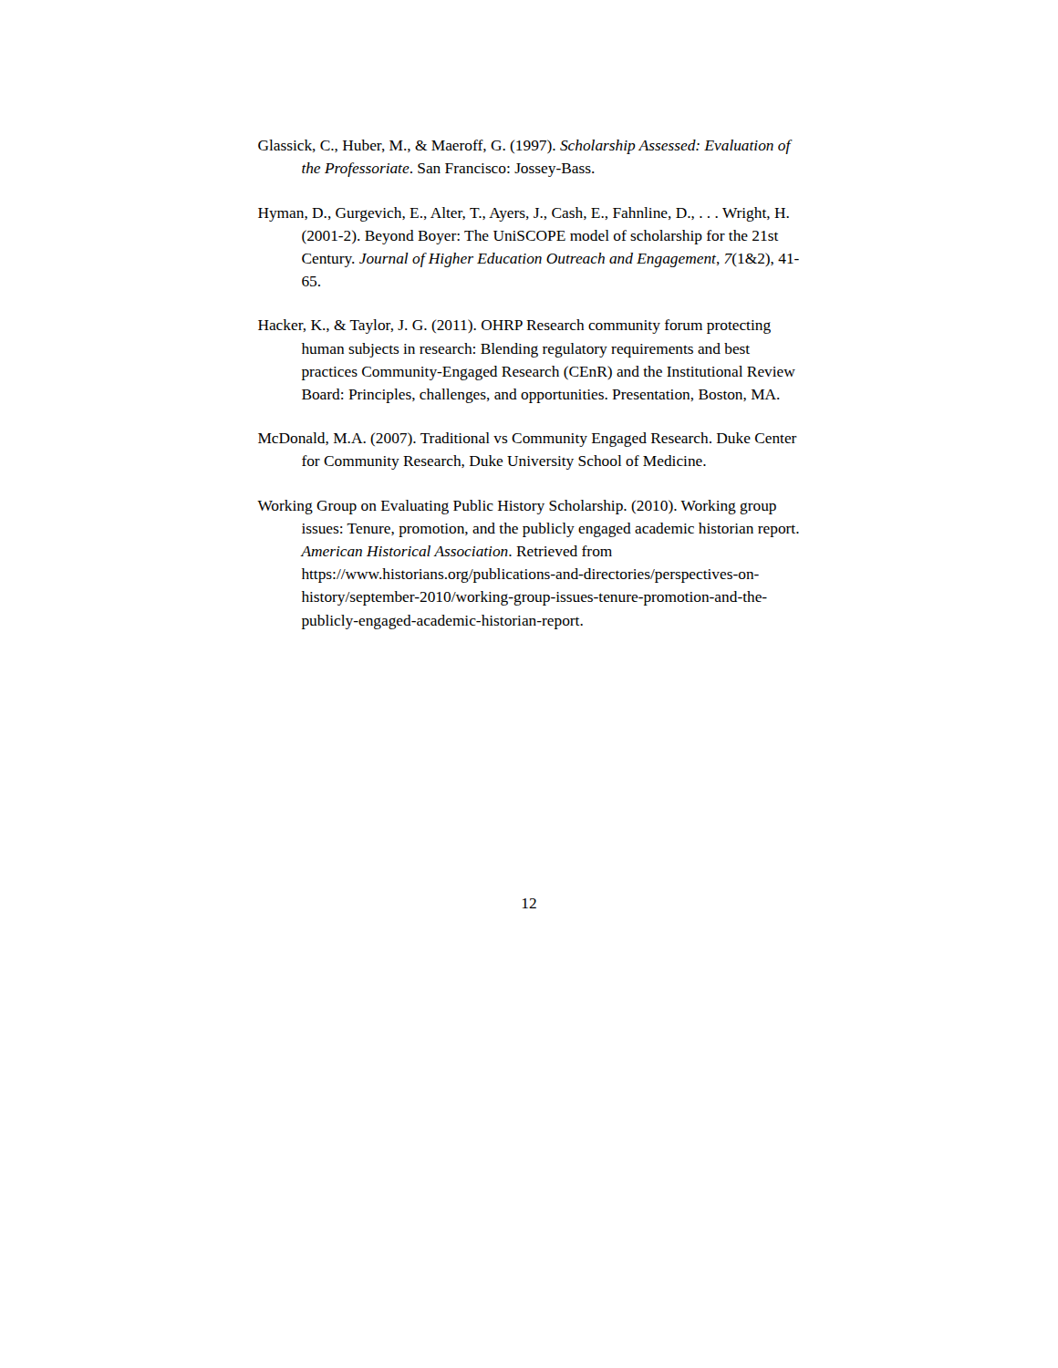Glassick, C., Huber, M., & Maeroff, G. (1997). Scholarship Assessed: Evaluation of the Professoriate. San Francisco: Jossey-Bass.
Hyman, D., Gurgevich, E., Alter, T., Ayers, J., Cash, E., Fahnline, D., . . . Wright, H. (2001-2). Beyond Boyer: The UniSCOPE model of scholarship for the 21st Century. Journal of Higher Education Outreach and Engagement, 7(1&2), 41-65.
Hacker, K., & Taylor, J. G. (2011). OHRP Research community forum protecting human subjects in research: Blending regulatory requirements and best practices Community-Engaged Research (CEnR) and the Institutional Review Board: Principles, challenges, and opportunities. Presentation, Boston, MA.
McDonald, M.A. (2007). Traditional vs Community Engaged Research. Duke Center for Community Research, Duke University School of Medicine.
Working Group on Evaluating Public History Scholarship. (2010). Working group issues: Tenure, promotion, and the publicly engaged academic historian report. American Historical Association. Retrieved from https://www.historians.org/publications-and-directories/perspectives-on-history/september-2010/working-group-issues-tenure-promotion-and-the-publicly-engaged-academic-historian-report.
12